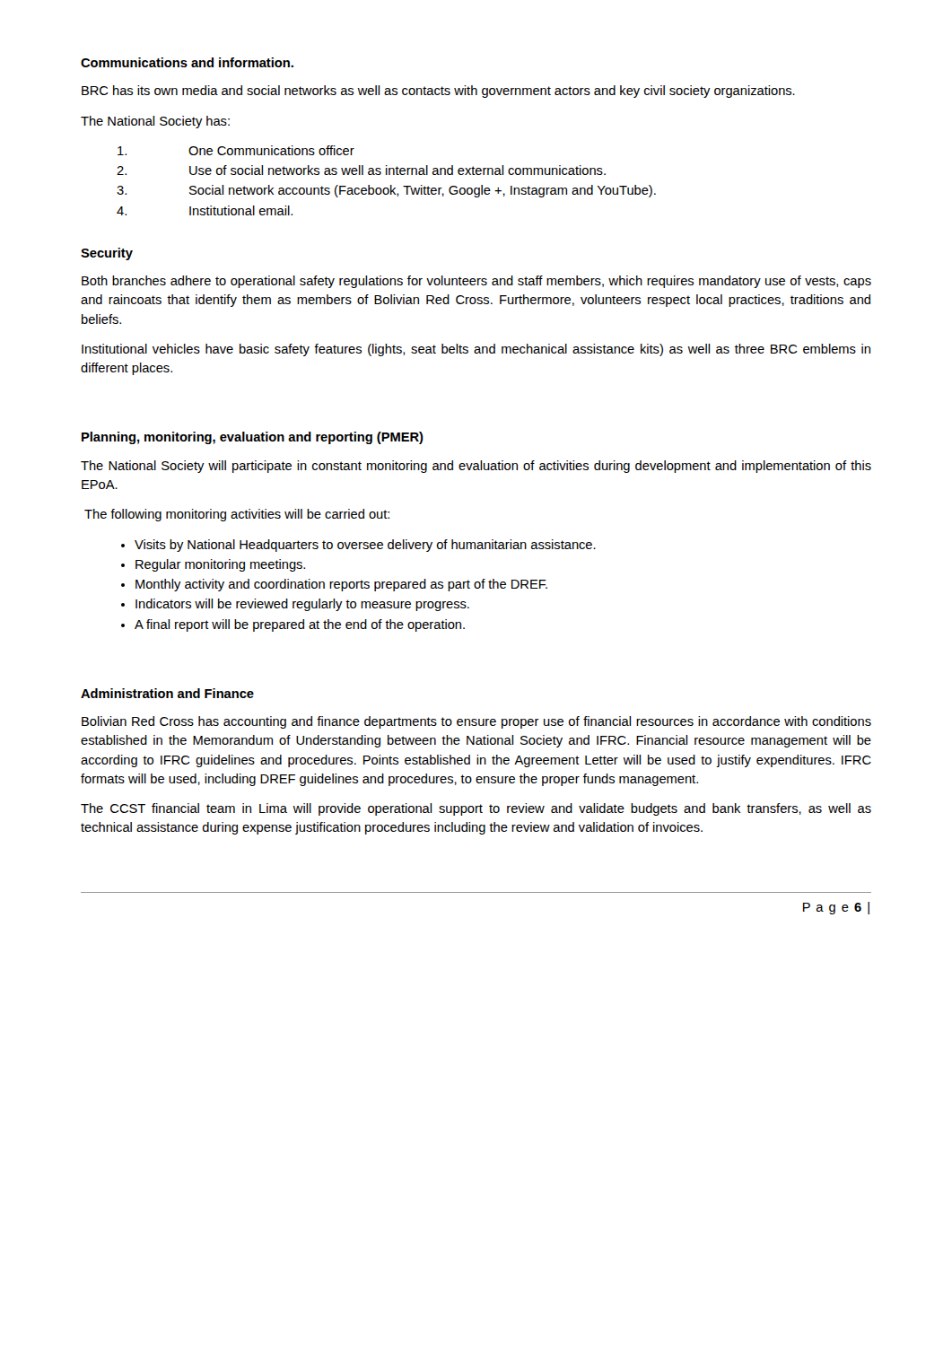Communications and information.
BRC has its own media and social networks as well as contacts with government actors and key civil society organizations.
The National Society has:
One Communications officer
Use of social networks as well as internal and external communications.
Social network accounts (Facebook, Twitter, Google +, Instagram and YouTube).
Institutional email.
Security
Both branches adhere to operational safety regulations for volunteers and staff members, which requires mandatory use of vests, caps and raincoats that identify them as members of Bolivian Red Cross. Furthermore, volunteers respect local practices, traditions and beliefs.
Institutional vehicles have basic safety features (lights, seat belts and mechanical assistance kits) as well as three BRC emblems in different places.
Planning, monitoring, evaluation and reporting (PMER)
The National Society will participate in constant monitoring and evaluation of activities during development and implementation of this EPoA.
The following monitoring activities will be carried out:
Visits by National Headquarters to oversee delivery of humanitarian assistance.
Regular monitoring meetings.
Monthly activity and coordination reports prepared as part of the DREF.
Indicators will be reviewed regularly to measure progress.
A final report will be prepared at the end of the operation.
Administration and Finance
Bolivian Red Cross has accounting and finance departments to ensure proper use of financial resources in accordance with conditions established in the Memorandum of Understanding between the National Society and IFRC. Financial resource management will be according to IFRC guidelines and procedures. Points established in the Agreement Letter will be used to justify expenditures. IFRC formats will be used, including DREF guidelines and procedures, to ensure the proper funds management.
The CCST financial team in Lima will provide operational support to review and validate budgets and bank transfers, as well as technical assistance during expense justification procedures including the review and validation of invoices.
P a g e 6 |